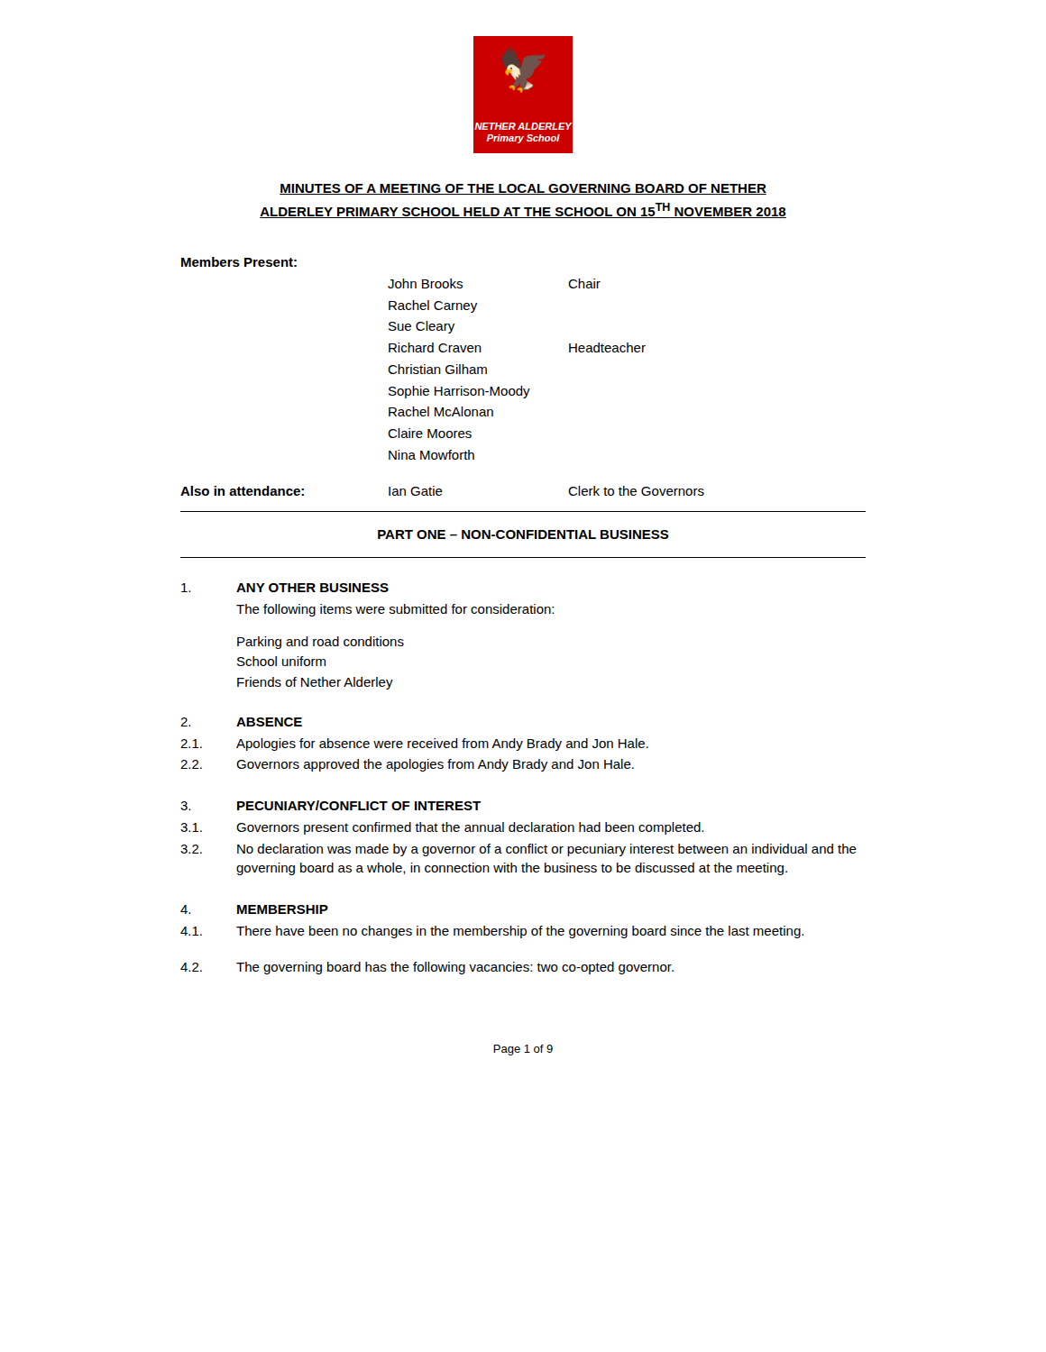🦅
NETHER ALDERLEY
Primary School
MINUTES OF A MEETING OF THE LOCAL GOVERNING BOARD OF NETHER ALDERLEY PRIMARY SCHOOL HELD AT THE SCHOOL ON 15TH NOVEMBER 2018
| Members Present: | | |
| | John Brooks | Chair |
| | Rachel Carney | |
| | Sue Cleary | |
| | Richard Craven | Headteacher |
| | Christian Gilham | |
| | Sophie Harrison-Moody | |
| | Rachel McAlonan | |
| | Claire Moores | |
| | Nina Mowforth | |
| Also in attendance: | Ian Gatie | Clerk to the Governors |
PART ONE – NON-CONFIDENTIAL BUSINESS
| 1. | ANY OTHER BUSINESS |
| | The following items were submitted for consideration: |
Parking and road conditions
School uniform
Friends of Nether Alderley
| 2. | ABSENCE |
| 2.1. | Apologies for absence were received from Andy Brady and Jon Hale. |
| 2.2. | Governors approved the apologies from Andy Brady and Jon Hale. |
| 3. | PECUNIARY/CONFLICT OF INTEREST |
| 3.1. | Governors present confirmed that the annual declaration had been completed. |
| 3.2. | No declaration was made by a governor of a conflict or pecuniary interest between an individual and the governing board as a whole, in connection with the business to be discussed at the meeting. |
| 4. | MEMBERSHIP |
| 4.1. | There have been no changes in the membership of the governing board since the last meeting. |
| 4.2. | The governing board has the following vacancies: two co-opted governor. |
Page 1 of 9